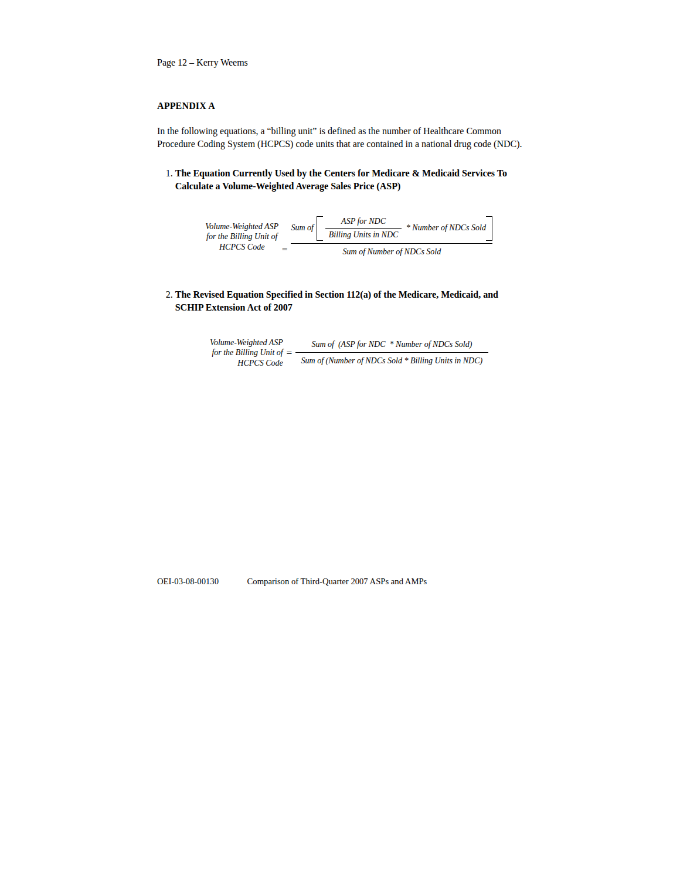Page 12 – Kerry Weems
APPENDIX A
In the following equations, a “billing unit” is defined as the number of Healthcare Common Procedure Coding System (HCPCS) code units that are contained in a national drug code (NDC).
The Equation Currently Used by the Centers for Medicare & Medicaid Services To Calculate a Volume-Weighted Average Sales Price (ASP)
Volume-Weighted ASP
for the Billing Unit of
HCPCS Code
=
Sum of ASP for NDC Billing Units in NDC * Number of NDCs Sold
Sum of Number of NDCs Sold
The Revised Equation Specified in Section 112(a) of the Medicare, Medicaid, and SCHIP Extension Act of 2007
Volume-Weighted ASP
for the Billing Unit of
HCPCS Code
=
Sum of (ASP for NDC * Number of NDCs Sold)
Sum of (Number of NDCs Sold * Billing Units in NDC)
OEI-03-08-00130
Comparison of Third-Quarter 2007 ASPs and AMPs